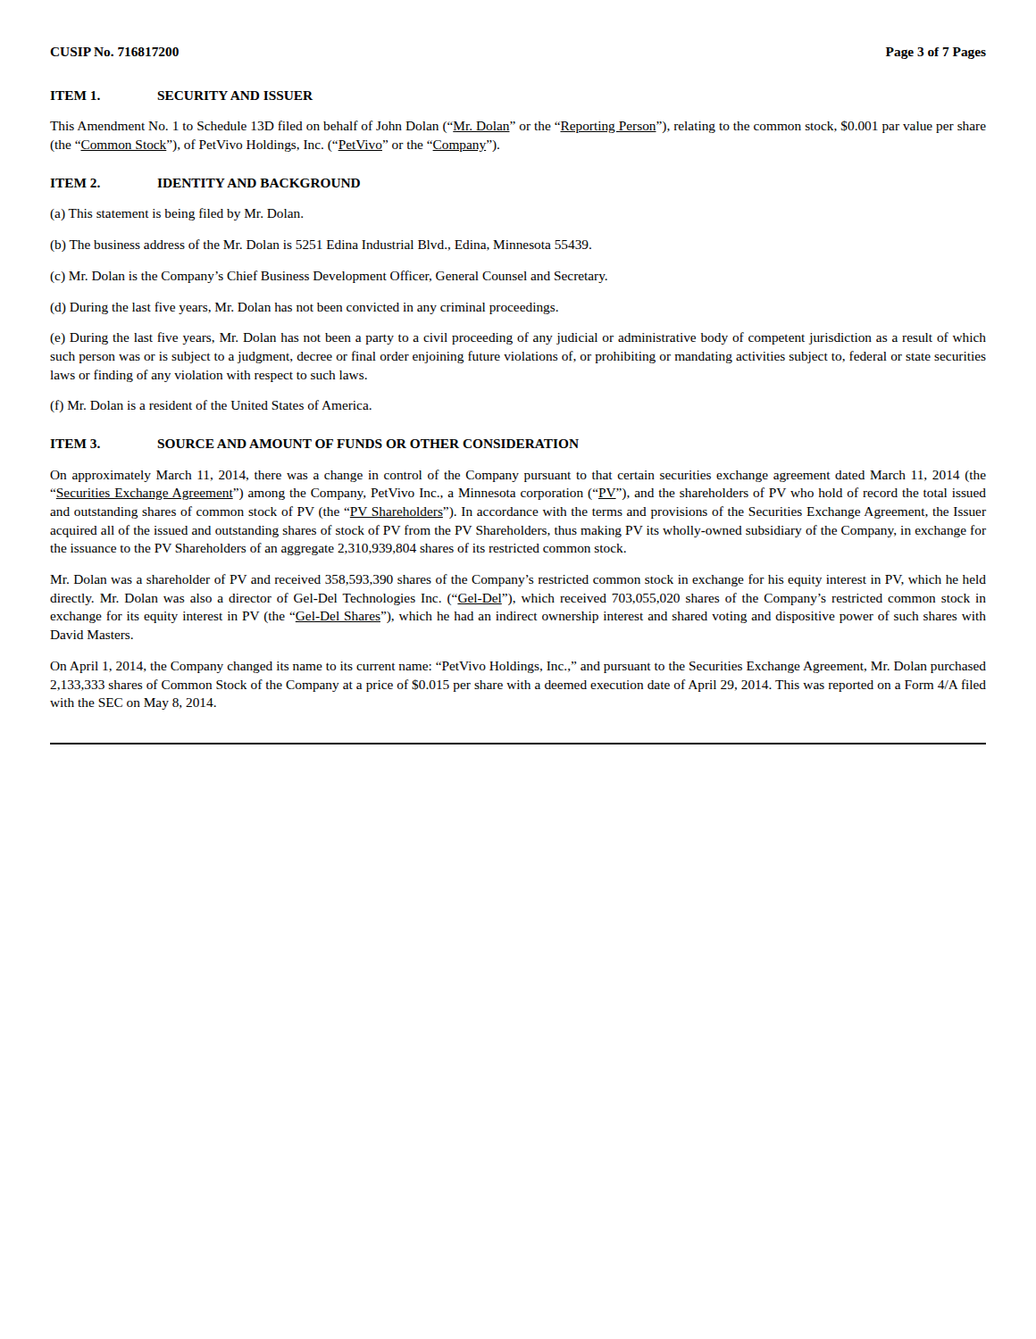CUSIP No. 716817200
Page 3 of 7 Pages
ITEM 1. SECURITY AND ISSUER
This Amendment No. 1 to Schedule 13D filed on behalf of John Dolan (“Mr. Dolan” or the “Reporting Person”), relating to the common stock, $0.001 par value per share (the “Common Stock”), of PetVivo Holdings, Inc. (“PetVivo” or the “Company”).
ITEM 2. IDENTITY AND BACKGROUND
(a) This statement is being filed by Mr. Dolan.
(b) The business address of the Mr. Dolan is 5251 Edina Industrial Blvd., Edina, Minnesota 55439.
(c) Mr. Dolan is the Company’s Chief Business Development Officer, General Counsel and Secretary.
(d) During the last five years, Mr. Dolan has not been convicted in any criminal proceedings.
(e) During the last five years, Mr. Dolan has not been a party to a civil proceeding of any judicial or administrative body of competent jurisdiction as a result of which such person was or is subject to a judgment, decree or final order enjoining future violations of, or prohibiting or mandating activities subject to, federal or state securities laws or finding of any violation with respect to such laws.
(f) Mr. Dolan is a resident of the United States of America.
ITEM 3. SOURCE AND AMOUNT OF FUNDS OR OTHER CONSIDERATION
On approximately March 11, 2014, there was a change in control of the Company pursuant to that certain securities exchange agreement dated March 11, 2014 (the “Securities Exchange Agreement”) among the Company, PetVivo Inc., a Minnesota corporation (“PV”), and the shareholders of PV who hold of record the total issued and outstanding shares of common stock of PV (the “PV Shareholders”). In accordance with the terms and provisions of the Securities Exchange Agreement, the Issuer acquired all of the issued and outstanding shares of stock of PV from the PV Shareholders, thus making PV its wholly-owned subsidiary of the Company, in exchange for the issuance to the PV Shareholders of an aggregate 2,310,939,804 shares of its restricted common stock.
Mr. Dolan was a shareholder of PV and received 358,593,390 shares of the Company’s restricted common stock in exchange for his equity interest in PV, which he held directly. Mr. Dolan was also a director of Gel-Del Technologies Inc. (“Gel-Del”), which received 703,055,020 shares of the Company’s restricted common stock in exchange for its equity interest in PV (the “Gel-Del Shares”), which he had an indirect ownership interest and shared voting and dispositive power of such shares with David Masters.
On April 1, 2014, the Company changed its name to its current name: “PetVivo Holdings, Inc.,” and pursuant to the Securities Exchange Agreement, Mr. Dolan purchased 2,133,333 shares of Common Stock of the Company at a price of $0.015 per share with a deemed execution date of April 29, 2014. This was reported on a Form 4/A filed with the SEC on May 8, 2014.